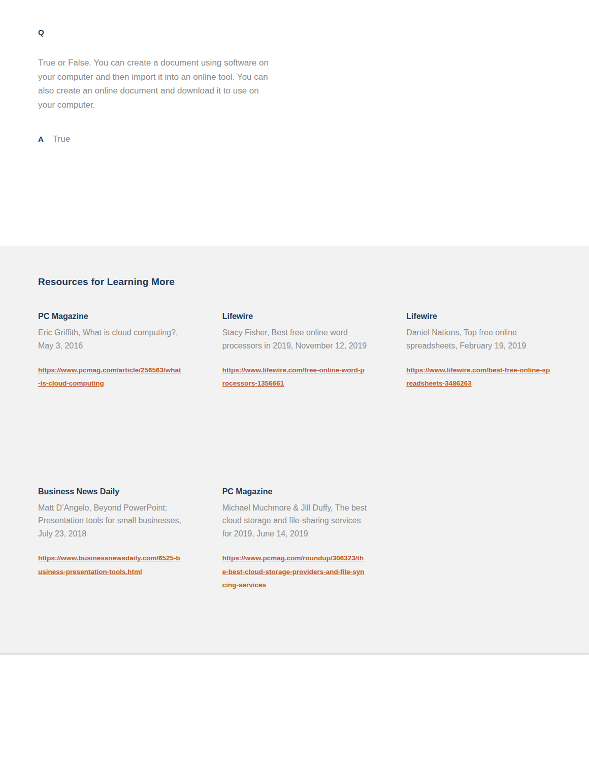Q
True or False. You can create a document using software on your computer and then import it into an online tool. You can also create an online document and download it to use on your computer.
A True
Resources for Learning More
PC Magazine
Eric Griffith, What is cloud computing?, May 3, 2016
https://www.pcmag.com/article/256563/what-is-cloud-computing
Lifewire
Stacy Fisher, Best free online word processors in 2019, November 12, 2019
https://www.lifewire.com/free-online-word-processors-1356661
Lifewire
Daniel Nations, Top free online spreadsheets, February 19, 2019
https://www.lifewire.com/best-free-online-spreadsheets-3486263
Business News Daily
Matt D’Angelo, Beyond PowerPoint: Presentation tools for small businesses, July 23, 2018
https://www.businessnewsdaily.com/6525-business-presentation-tools.html
PC Magazine
Michael Muchmore & Jill Duffy, The best cloud storage and file-sharing services for 2019, June 14, 2019
https://www.pcmag.com/roundup/306323/the-best-cloud-storage-providers-and-file-syncing-services